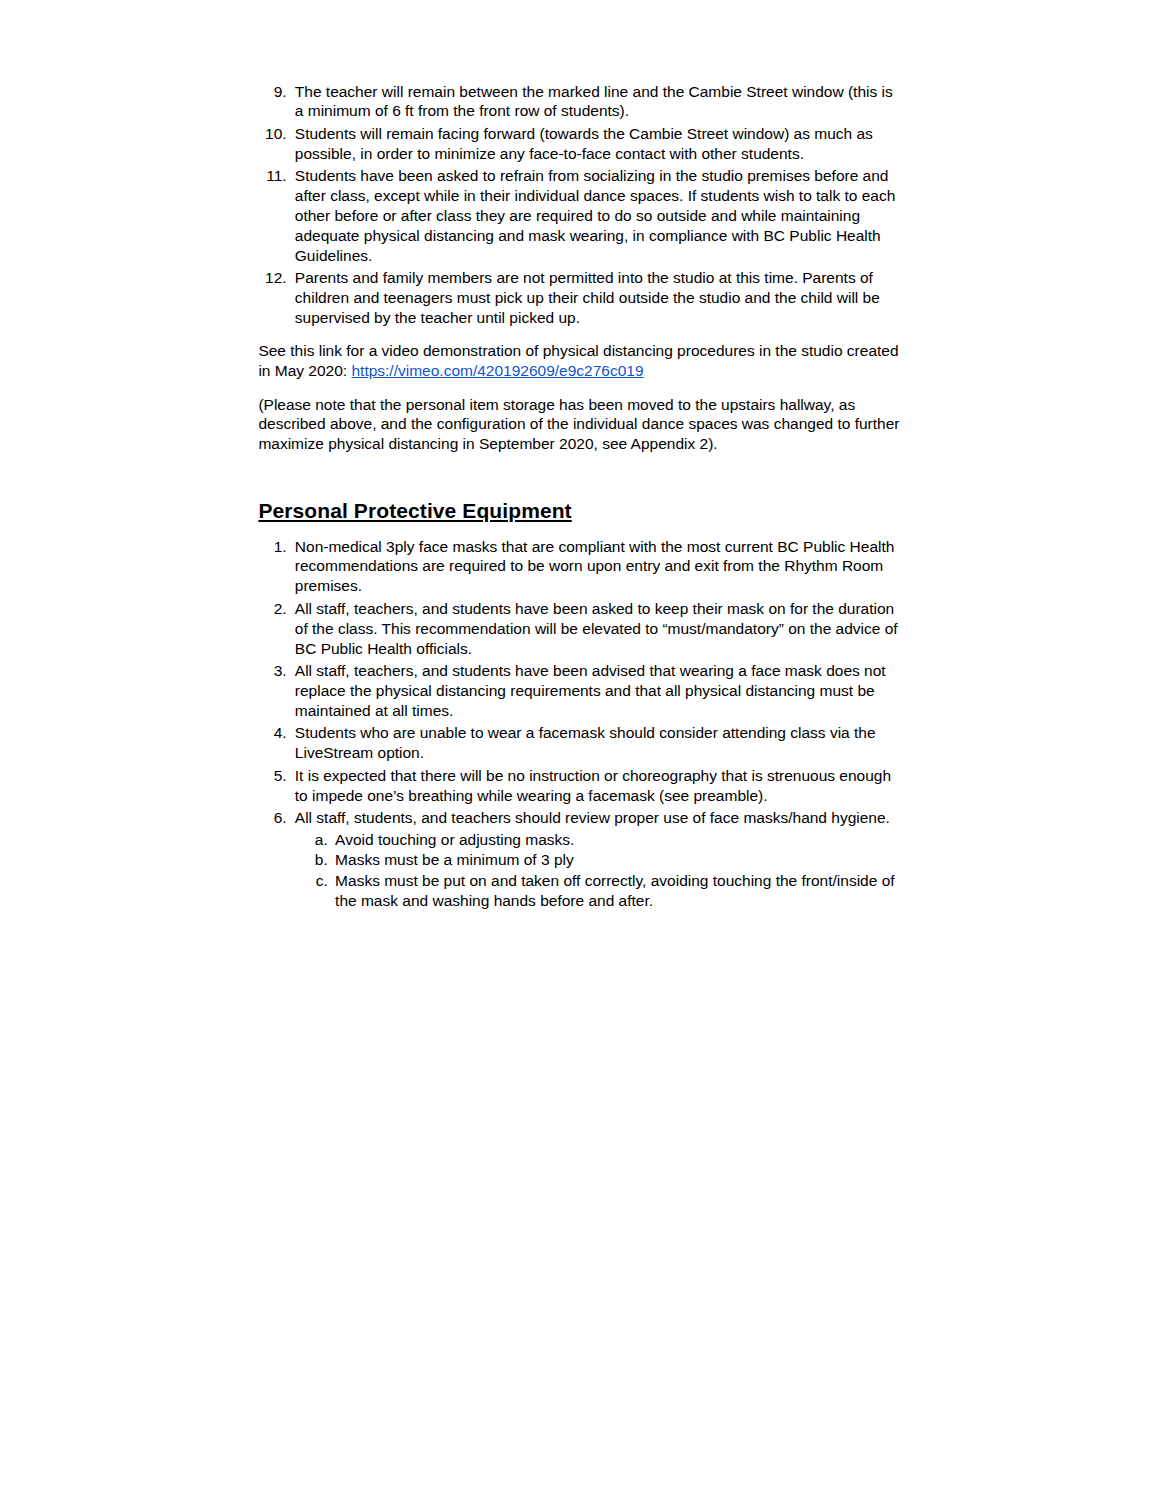The teacher will remain between the marked line and the Cambie Street window (this is a minimum of 6 ft from the front row of students).
Students will remain facing forward (towards the Cambie Street window) as much as possible, in order to minimize any face-to-face contact with other students.
Students have been asked to refrain from socializing in the studio premises before and after class, except while in their individual dance spaces. If students wish to talk to each other before or after class they are required to do so outside and while maintaining adequate physical distancing and mask wearing, in compliance with BC Public Health Guidelines.
Parents and family members are not permitted into the studio at this time. Parents of children and teenagers must pick up their child outside the studio and the child will be supervised by the teacher until picked up.
See this link for a video demonstration of physical distancing procedures in the studio created in May 2020: https://vimeo.com/420192609/e9c276c019
(Please note that the personal item storage has been moved to the upstairs hallway, as described above, and the configuration of the individual dance spaces was changed to further maximize physical distancing in September 2020, see Appendix 2).
Personal Protective Equipment
Non-medical 3ply face masks that are compliant with the most current BC Public Health recommendations are required to be worn upon entry and exit from the Rhythm Room premises.
All staff, teachers, and students have been asked to keep their mask on for the duration of the class. This recommendation will be elevated to “must/mandatory” on the advice of BC Public Health officials.
All staff, teachers, and students have been advised that wearing a face mask does not replace the physical distancing requirements and that all physical distancing must be maintained at all times.
Students who are unable to wear a facemask should consider attending class via the LiveStream option.
It is expected that there will be no instruction or choreography that is strenuous enough to impede one’s breathing while wearing a facemask (see preamble).
All staff, students, and teachers should review proper use of face masks/hand hygiene.
Avoid touching or adjusting masks.
Masks must be a minimum of 3 ply
Masks must be put on and taken off correctly, avoiding touching the front/inside of the mask and washing hands before and after.